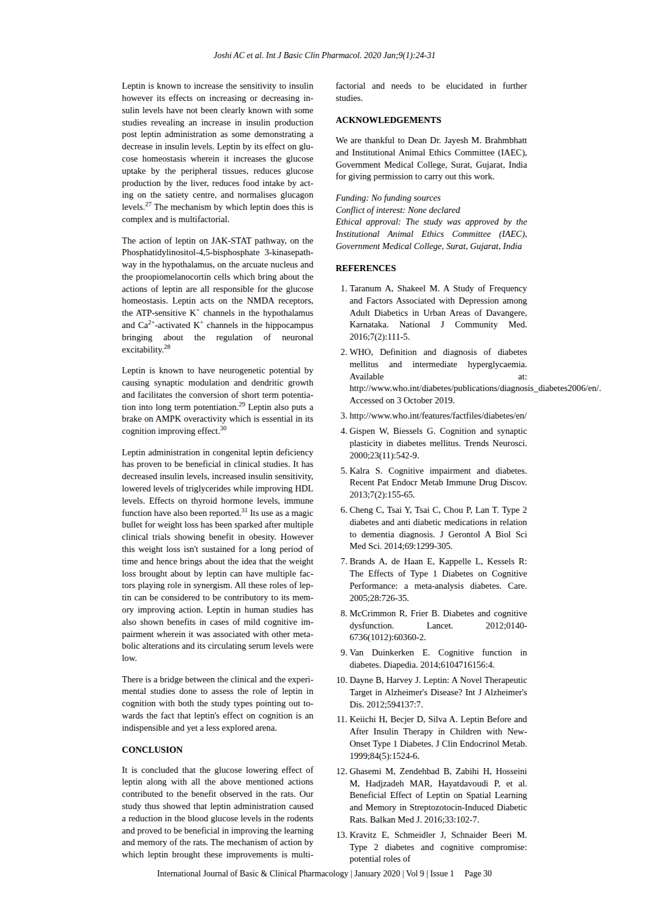Joshi AC et al. Int J Basic Clin Pharmacol. 2020 Jan;9(1):24-31
Leptin is known to increase the sensitivity to insulin however its effects on increasing or decreasing insulin levels have not been clearly known with some studies revealing an increase in insulin production post leptin administration as some demonstrating a decrease in insulin levels. Leptin by its effect on glucose homeostasis wherein it increases the glucose uptake by the peripheral tissues, reduces glucose production by the liver, reduces food intake by acting on the satiety centre, and normalises glucagon levels.27 The mechanism by which leptin does this is complex and is multifactorial.
The action of leptin on JAK-STAT pathway, on the Phosphatidylinositol-4,5-bisphosphate 3-kinasepathway in the hypothalamus, on the arcuate nucleus and the proopiomelanocortin cells which bring about the actions of leptin are all responsible for the glucose homeostasis. Leptin acts on the NMDA receptors, the ATP-sensitive K+ channels in the hypothalamus and Ca2+-activated K+ channels in the hippocampus bringing about the regulation of neuronal excitability.28
Leptin is known to have neurogenetic potential by causing synaptic modulation and dendritic growth and facilitates the conversion of short term potentiation into long term potentiation.29 Leptin also puts a brake on AMPK overactivity which is essential in its cognition improving effect.30
Leptin administration in congenital leptin deficiency has proven to be beneficial in clinical studies. It has decreased insulin levels, increased insulin sensitivity, lowered levels of triglycerides while improving HDL levels. Effects on thyroid hormone levels, immune function have also been reported.31 Its use as a magic bullet for weight loss has been sparked after multiple clinical trials showing benefit in obesity. However this weight loss isn't sustained for a long period of time and hence brings about the idea that the weight loss brought about by leptin can have multiple factors playing role in synergism. All these roles of leptin can be considered to be contributory to its memory improving action. Leptin in human studies has also shown benefits in cases of mild cognitive impairment wherein it was associated with other metabolic alterations and its circulating serum levels were low.
There is a bridge between the clinical and the experimental studies done to assess the role of leptin in cognition with both the study types pointing out towards the fact that leptin's effect on cognition is an indispensible and yet a less explored arena.
Conclusion
It is concluded that the glucose lowering effect of leptin along with all the above mentioned actions contributed to the benefit observed in the rats. Our study thus showed that leptin administration caused a reduction in the blood glucose levels in the rodents and proved to be beneficial in improving the learning and memory of the rats. The mechanism of action by which leptin brought these improvements is multifactorial and needs to be elucidated in further studies.
Acknowledgements
We are thankful to Dean Dr. Jayesh M. Brahmbhatt and Institutional Animal Ethics Committee (IAEC), Government Medical College, Surat, Gujarat, India for giving permission to carry out this work.
Funding: No funding sources Conflict of interest: None declared Ethical approval: The study was approved by the Institutional Animal Ethics Committee (IAEC), Government Medical College, Surat, Gujarat, India
References
Taranum A, Shakeel M. A Study of Frequency and Factors Associated with Depression among Adult Diabetics in Urban Areas of Davangere, Karnataka. National J Community Med. 2016;7(2):111-5.
WHO, Definition and diagnosis of diabetes mellitus and intermediate hyperglycaemia. Available at: http://www.who.int/diabetes/publications/diagnosis_diabetes2006/en/. Accessed on 3 October 2019.
http://www.who.int/features/factfiles/diabetes/en/
Gispen W, Biessels G. Cognition and synaptic plasticity in diabetes mellitus. Trends Neurosci. 2000;23(11):542-9.
Kalra S. Cognitive impairment and diabetes. Recent Pat Endocr Metab Immune Drug Discov. 2013;7(2):155-65.
Cheng C, Tsai Y, Tsai C, Chou P, Lan T. Type 2 diabetes and anti diabetic medications in relation to dementia diagnosis. J Gerontol A Biol Sci Med Sci. 2014;69:1299-305.
Brands A, de Haan E, Kappelle L, Kessels R: The Effects of Type 1 Diabetes on Cognitive Performance: a meta-analysis diabetes. Care. 2005;28:726-35.
McCrimmon R, Frier B. Diabetes and cognitive dysfunction. Lancet. 2012;0140-6736(1012):60360-2.
Van Duinkerken E. Cognitive function in diabetes. Diapedia. 2014;6104716156:4.
Dayne B, Harvey J. Leptin: A Novel Therapeutic Target in Alzheimer's Disease? Int J Alzheimer's Dis. 2012;594137:7.
Keiichi H, Becjer D, Silva A. Leptin Before and After Insulin Therapy in Children with New-Onset Type 1 Diabetes. J Clin Endocrinol Metab. 1999;84(5):1524-6.
Ghasemi M, Zendehbad B, Zabihi H, Hosseini M, Hadjzadeh MAR, Hayatdavoudi P, et al. Beneficial Effect of Leptin on Spatial Learning and Memory in Streptozotocin-Induced Diabetic Rats. Balkan Med J. 2016;33:102-7.
Kravitz E, Schmeidler J, Schnaider Beeri M. Type 2 diabetes and cognitive compromise: potential roles of
International Journal of Basic & Clinical Pharmacology | January 2020 | Vol 9 | Issue 1Page 30